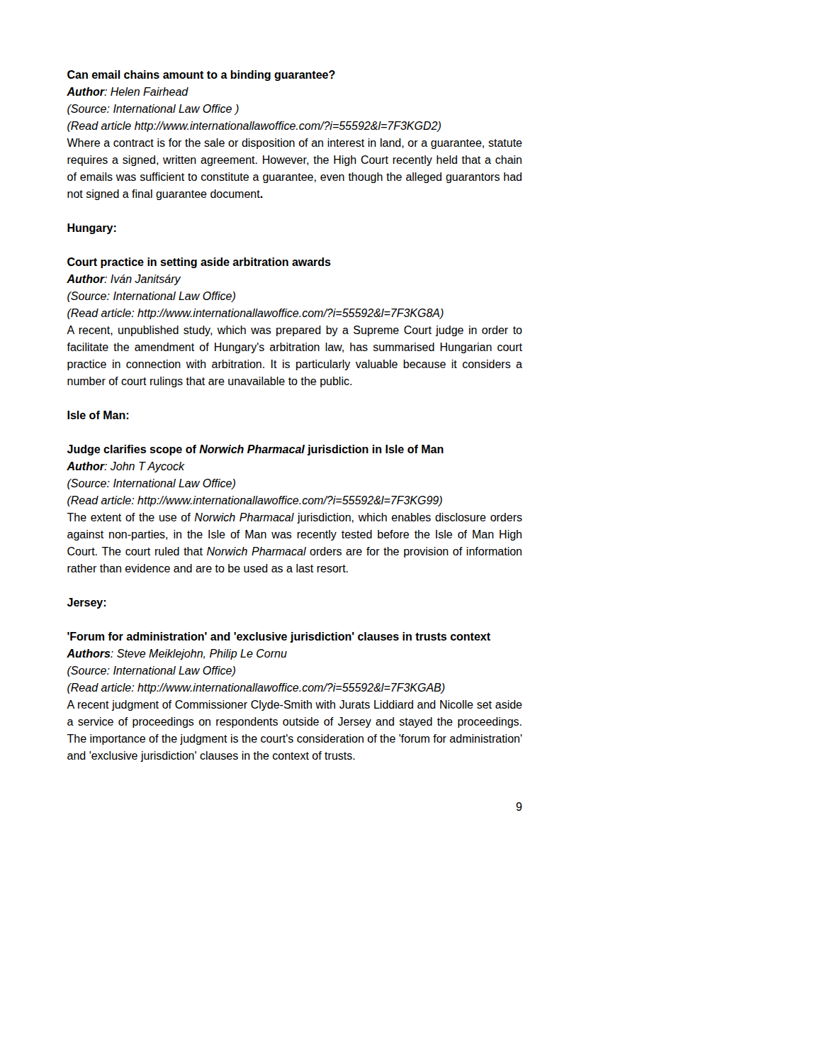Can email chains amount to a binding guarantee?
Author: Helen Fairhead
(Source: International Law Office )
(Read article http://www.internationallawoffice.com/?i=55592&l=7F3KGD2)
Where a contract is for the sale or disposition of an interest in land, or a guarantee, statute requires a signed, written agreement. However, the High Court recently held that a chain of emails was sufficient to constitute a guarantee, even though the alleged guarantors had not signed a final guarantee document.
Hungary:
Court practice in setting aside arbitration awards
Author: Iván Janitsáry
(Source: International Law Office)
(Read article: http://www.internationallawoffice.com/?i=55592&l=7F3KG8A)
A recent, unpublished study, which was prepared by a Supreme Court judge in order to facilitate the amendment of Hungary's arbitration law, has summarised Hungarian court practice in connection with arbitration. It is particularly valuable because it considers a number of court rulings that are unavailable to the public.
Isle of Man:
Judge clarifies scope of Norwich Pharmacal jurisdiction in Isle of Man
Author: John T Aycock
(Source: International Law Office)
(Read article: http://www.internationallawoffice.com/?i=55592&l=7F3KG99)
The extent of the use of Norwich Pharmacal jurisdiction, which enables disclosure orders against non-parties, in the Isle of Man was recently tested before the Isle of Man High Court. The court ruled that Norwich Pharmacal orders are for the provision of information rather than evidence and are to be used as a last resort.
Jersey:
'Forum for administration' and 'exclusive jurisdiction' clauses in trusts context
Authors: Steve Meiklejohn, Philip Le Cornu
(Source: International Law Office)
(Read article: http://www.internationallawoffice.com/?i=55592&l=7F3KGAB)
A recent judgment of Commissioner Clyde-Smith with Jurats Liddiard and Nicolle set aside a service of proceedings on respondents outside of Jersey and stayed the proceedings. The importance of the judgment is the court's consideration of the 'forum for administration' and 'exclusive jurisdiction' clauses in the context of trusts.
9